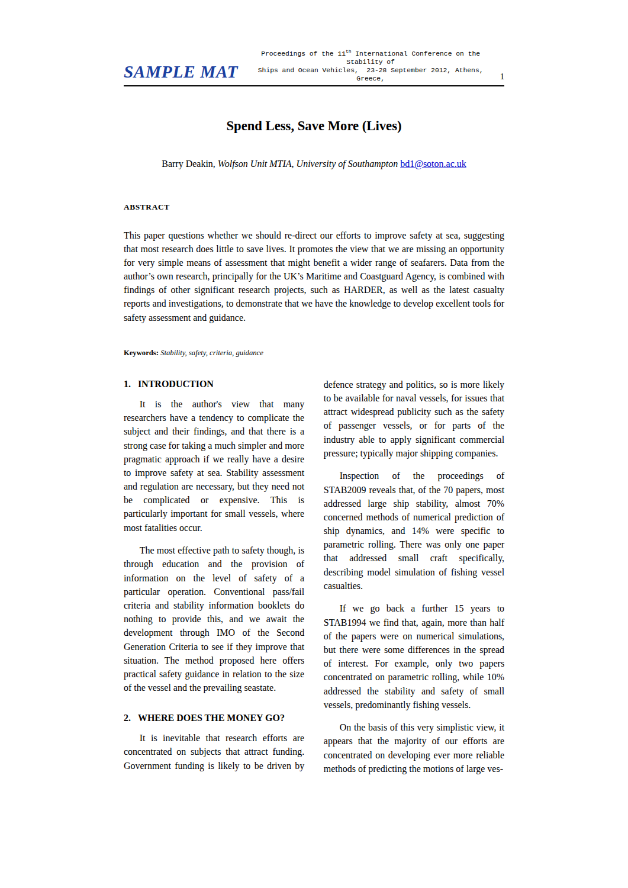SAMPLE MAT
Proceedings of the 11th International Conference on the Stability of
Ships and Ocean Vehicles, 23-28 September 2012, Athens, Greece,
1
Spend Less, Save More (Lives)
Barry Deakin, Wolfson Unit MTIA, University of Southampton bd1@soton.ac.uk
ABSTRACT
This paper questions whether we should re-direct our efforts to improve safety at sea, suggesting that most research does little to save lives. It promotes the view that we are missing an opportunity for very simple means of assessment that might benefit a wider range of seafarers. Data from the author’s own research, principally for the UK’s Maritime and Coastguard Agency, is combined with findings of other significant research projects, such as HARDER, as well as the latest casualty reports and investigations, to demonstrate that we have the knowledge to develop excellent tools for safety assessment and guidance.
Keywords: Stability, safety, criteria, guidance
1. INTRODUCTION
It is the author's view that many researchers have a tendency to complicate the subject and their findings, and that there is a strong case for taking a much simpler and more pragmatic approach if we really have a desire to improve safety at sea. Stability assessment and regulation are necessary, but they need not be complicated or expensive. This is particularly important for small vessels, where most fatalities occur.
The most effective path to safety though, is through education and the provision of information on the level of safety of a particular operation. Conventional pass/fail criteria and stability information booklets do nothing to provide this, and we await the development through IMO of the Second Generation Criteria to see if they improve that situation. The method proposed here offers practical safety guidance in relation to the size of the vessel and the prevailing seastate.
2. WHERE DOES THE MONEY GO?
It is inevitable that research efforts are concentrated on subjects that attract funding. Government funding is likely to be driven by defence strategy and politics, so is more likely to be available for naval vessels, for issues that attract widespread publicity such as the safety of passenger vessels, or for parts of the industry able to apply significant commercial pressure; typically major shipping companies.
Inspection of the proceedings of STAB2009 reveals that, of the 70 papers, most addressed large ship stability, almost 70% concerned methods of numerical prediction of ship dynamics, and 14% were specific to parametric rolling. There was only one paper that addressed small craft specifically, describing model simulation of fishing vessel casualties.
If we go back a further 15 years to STAB1994 we find that, again, more than half of the papers were on numerical simulations, but there were some differences in the spread of interest. For example, only two papers concentrated on parametric rolling, while 10% addressed the stability and safety of small vessels, predominantly fishing vessels.
On the basis of this very simplistic view, it appears that the majority of our efforts are concentrated on developing ever more reliable methods of predicting the motions of large ves-